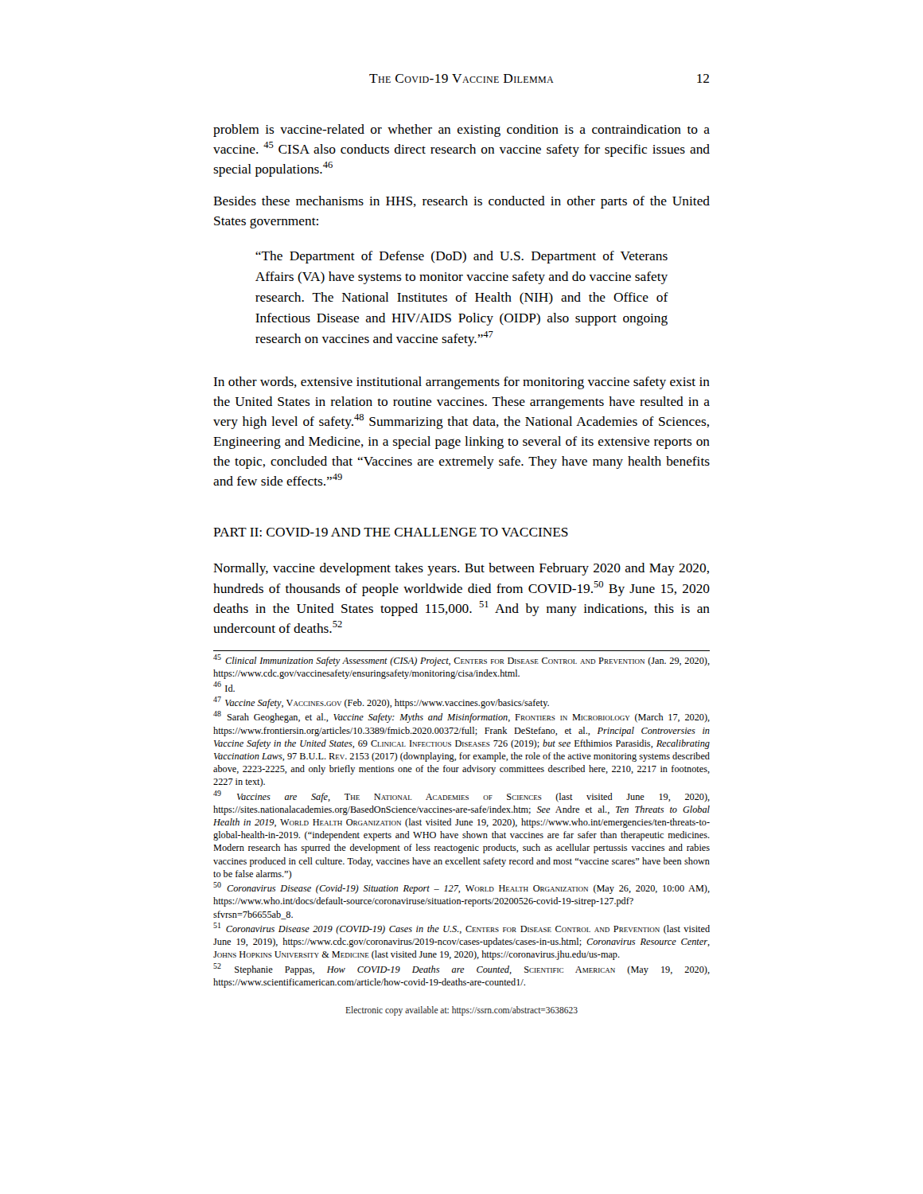The Covid-19 Vaccine Dilemma 12
problem is vaccine-related or whether an existing condition is a contraindication to a vaccine. 45 CISA also conducts direct research on vaccine safety for specific issues and special populations.46
Besides these mechanisms in HHS, research is conducted in other parts of the United States government:
“The Department of Defense (DoD) and U.S. Department of Veterans Affairs (VA) have systems to monitor vaccine safety and do vaccine safety research. The National Institutes of Health (NIH) and the Office of Infectious Disease and HIV/AIDS Policy (OIDP) also support ongoing research on vaccines and vaccine safety.”47
In other words, extensive institutional arrangements for monitoring vaccine safety exist in the United States in relation to routine vaccines. These arrangements have resulted in a very high level of safety.48 Summarizing that data, the National Academies of Sciences, Engineering and Medicine, in a special page linking to several of its extensive reports on the topic, concluded that “Vaccines are extremely safe. They have many health benefits and few side effects.”49
PART II: COVID-19 AND THE CHALLENGE TO VACCINES
Normally, vaccine development takes years. But between February 2020 and May 2020, hundreds of thousands of people worldwide died from COVID-19.50 By June 15, 2020 deaths in the United States topped 115,000. 51 And by many indications, this is an undercount of deaths.52
45 Clinical Immunization Safety Assessment (CISA) Project, Centers for Disease Control and Prevention (Jan. 29, 2020), https://www.cdc.gov/vaccinesafety/ensuringsafety/monitoring/cisa/index.html.
46 Id.
47 Vaccine Safety, Vaccines.gov (Feb. 2020), https://www.vaccines.gov/basics/safety.
48 Sarah Geoghegan, et al., Vaccine Safety: Myths and Misinformation, Frontiers in Microbiology (March 17, 2020), https://www.frontiersin.org/articles/10.3389/fmicb.2020.00372/full; Frank DeStefano, et al., Principal Controversies in Vaccine Safety in the United States, 69 Clinical Infectious Diseases 726 (2019); but see Efthimios Parasidis, Recalibrating Vaccination Laws, 97 B.U.L. Rev. 2153 (2017) (downplaying, for example, the role of the active monitoring systems described above, 2223-2225, and only briefly mentions one of the four advisory committees described here, 2210, 2217 in footnotes, 2227 in text).
49 Vaccines are Safe, The National Academies of Sciences (last visited June 19, 2020), https://sites.nationalacademies.org/BasedOnScience/vaccines-are-safe/index.htm; See Andre et al., Ten Threats to Global Health in 2019, World Health Organization (last visited June 19, 2020), https://www.who.int/emergencies/ten-threats-to-global-health-in-2019. (“independent experts and WHO have shown that vaccines are far safer than therapeutic medicines. Modern research has spurred the development of less reactogenic products, such as acellular pertussis vaccines and rabies vaccines produced in cell culture. Today, vaccines have an excellent safety record and most “vaccine scares” have been shown to be false alarms.”)
50 Coronavirus Disease (Covid-19) Situation Report – 127, World Health Organization (May 26, 2020, 10:00 AM), https://www.who.int/docs/default-source/coronaviruse/situation-reports/20200526-covid-19-sitrep-127.pdf?sfvrsn=7b6655ab_8.
51 Coronavirus Disease 2019 (COVID-19) Cases in the U.S., Centers for Disease Control and Prevention (last visited June 19, 2019), https://www.cdc.gov/coronavirus/2019-ncov/cases-updates/cases-in-us.html; Coronavirus Resource Center, Johns Hopkins University & Medicine (last visited June 19, 2020), https://coronavirus.jhu.edu/us-map.
52 Stephanie Pappas, How COVID-19 Deaths are Counted, Scientific American (May 19, 2020), https://www.scientificamerican.com/article/how-covid-19-deaths-are-counted1/.
Electronic copy available at: https://ssrn.com/abstract=3638623